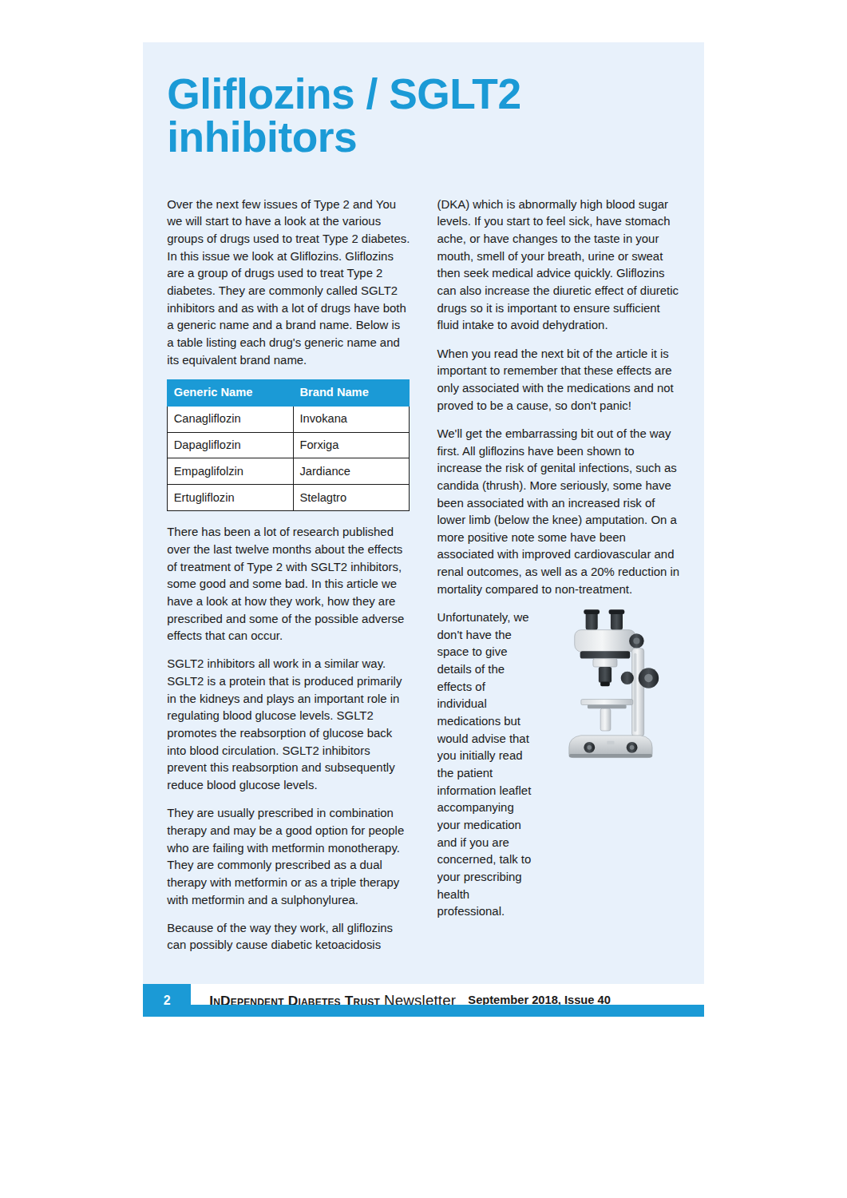Gliflozins / SGLT2 inhibitors
Over the next few issues of Type 2 and You we will start to have a look at the various groups of drugs used to treat Type 2 diabetes. In this issue we look at Gliflozins. Gliflozins are a group of drugs used to treat Type 2 diabetes. They are commonly called SGLT2 inhibitors and as with a lot of drugs have both a generic name and a brand name. Below is a table listing each drug's generic name and its equivalent brand name.
| Generic Name | Brand Name |
| --- | --- |
| Canagliflozin | Invokana |
| Dapagliflozin | Forxiga |
| Empaglifolzin | Jardiance |
| Ertugliflozin | Stelagtro |
There has been a lot of research published over the last twelve months about the effects of treatment of Type 2 with SGLT2 inhibitors, some good and some bad. In this article we have a look at how they work, how they are prescribed and some of the possible adverse effects that can occur.
SGLT2 inhibitors all work in a similar way. SGLT2 is a protein that is produced primarily in the kidneys and plays an important role in regulating blood glucose levels. SGLT2 promotes the reabsorption of glucose back into blood circulation. SGLT2 inhibitors prevent this reabsorption and subsequently reduce blood glucose levels.
They are usually prescribed in combination therapy and may be a good option for people who are failing with metformin monotherapy. They are commonly prescribed as a dual therapy with metformin or as a triple therapy with metformin and a sulphonylurea.
Because of the way they work, all gliflozins can possibly cause diabetic ketoacidosis (DKA) which is abnormally high blood sugar levels. If you start to feel sick, have stomach ache, or have changes to the taste in your mouth, smell of your breath, urine or sweat then seek medical advice quickly. Gliflozins can also increase the diuretic effect of diuretic drugs so it is important to ensure sufficient fluid intake to avoid dehydration.
When you read the next bit of the article it is important to remember that these effects are only associated with the medications and not proved to be a cause, so don't panic!
We'll get the embarrassing bit out of the way first. All gliflozins have been shown to increase the risk of genital infections, such as candida (thrush). More seriously, some have been associated with an increased risk of lower limb (below the knee) amputation. On a more positive note some have been associated with improved cardiovascular and renal outcomes, as well as a 20% reduction in mortality compared to non-treatment.
Unfortunately, we don't have the space to give details of the effects of individual medications but would advise that you initially read the patient information leaflet accompanying your medication and if you are concerned, talk to your prescribing health professional.
2
InDependent Diabetes Trust Newsletter September 2018, Issue 40